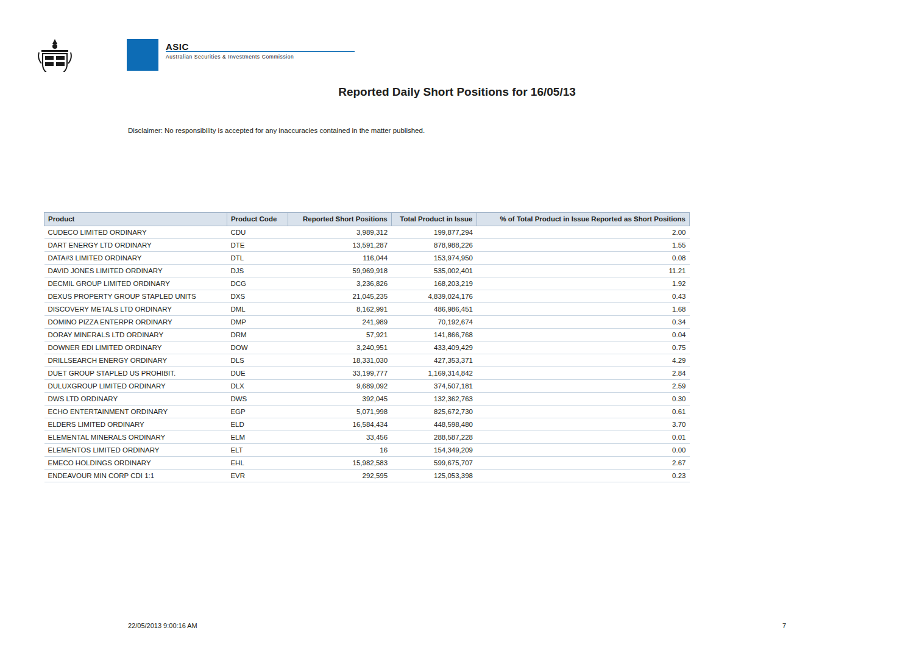ASIC
Australian Securities & Investments Commission
Reported Daily Short Positions for 16/05/13
Disclaimer: No responsibility is accepted for any inaccuracies contained in the matter published.
| Product | Product Code | Reported Short Positions | Total Product in Issue | % of Total Product in Issue Reported as Short Positions |
| --- | --- | --- | --- | --- |
| CUDECO LIMITED ORDINARY | CDU | 3,989,312 | 199,877,294 | 2.00 |
| DART ENERGY LTD ORDINARY | DTE | 13,591,287 | 878,988,226 | 1.55 |
| DATA#3 LIMITED ORDINARY | DTL | 116,044 | 153,974,950 | 0.08 |
| DAVID JONES LIMITED ORDINARY | DJS | 59,969,918 | 535,002,401 | 11.21 |
| DECMIL GROUP LIMITED ORDINARY | DCG | 3,236,826 | 168,203,219 | 1.92 |
| DEXUS PROPERTY GROUP STAPLED UNITS | DXS | 21,045,235 | 4,839,024,176 | 0.43 |
| DISCOVERY METALS LTD ORDINARY | DML | 8,162,991 | 486,986,451 | 1.68 |
| DOMINO PIZZA ENTERPR ORDINARY | DMP | 241,989 | 70,192,674 | 0.34 |
| DORAY MINERALS LTD ORDINARY | DRM | 57,921 | 141,866,768 | 0.04 |
| DOWNER EDI LIMITED ORDINARY | DOW | 3,240,951 | 433,409,429 | 0.75 |
| DRILLSEARCH ENERGY ORDINARY | DLS | 18,331,030 | 427,353,371 | 4.29 |
| DUET GROUP STAPLED US PROHIBIT. | DUE | 33,199,777 | 1,169,314,842 | 2.84 |
| DULUXGROUP LIMITED ORDINARY | DLX | 9,689,092 | 374,507,181 | 2.59 |
| DWS LTD ORDINARY | DWS | 392,045 | 132,362,763 | 0.30 |
| ECHO ENTERTAINMENT ORDINARY | EGP | 5,071,998 | 825,672,730 | 0.61 |
| ELDERS LIMITED ORDINARY | ELD | 16,584,434 | 448,598,480 | 3.70 |
| ELEMENTAL MINERALS ORDINARY | ELM | 33,456 | 288,587,228 | 0.01 |
| ELEMENTOS LIMITED ORDINARY | ELT | 16 | 154,349,209 | 0.00 |
| EMECO HOLDINGS ORDINARY | EHL | 15,982,583 | 599,675,707 | 2.67 |
| ENDEAVOUR MIN CORP CDI 1:1 | EVR | 292,595 | 125,053,398 | 0.23 |
22/05/2013 9:00:16 AM
7